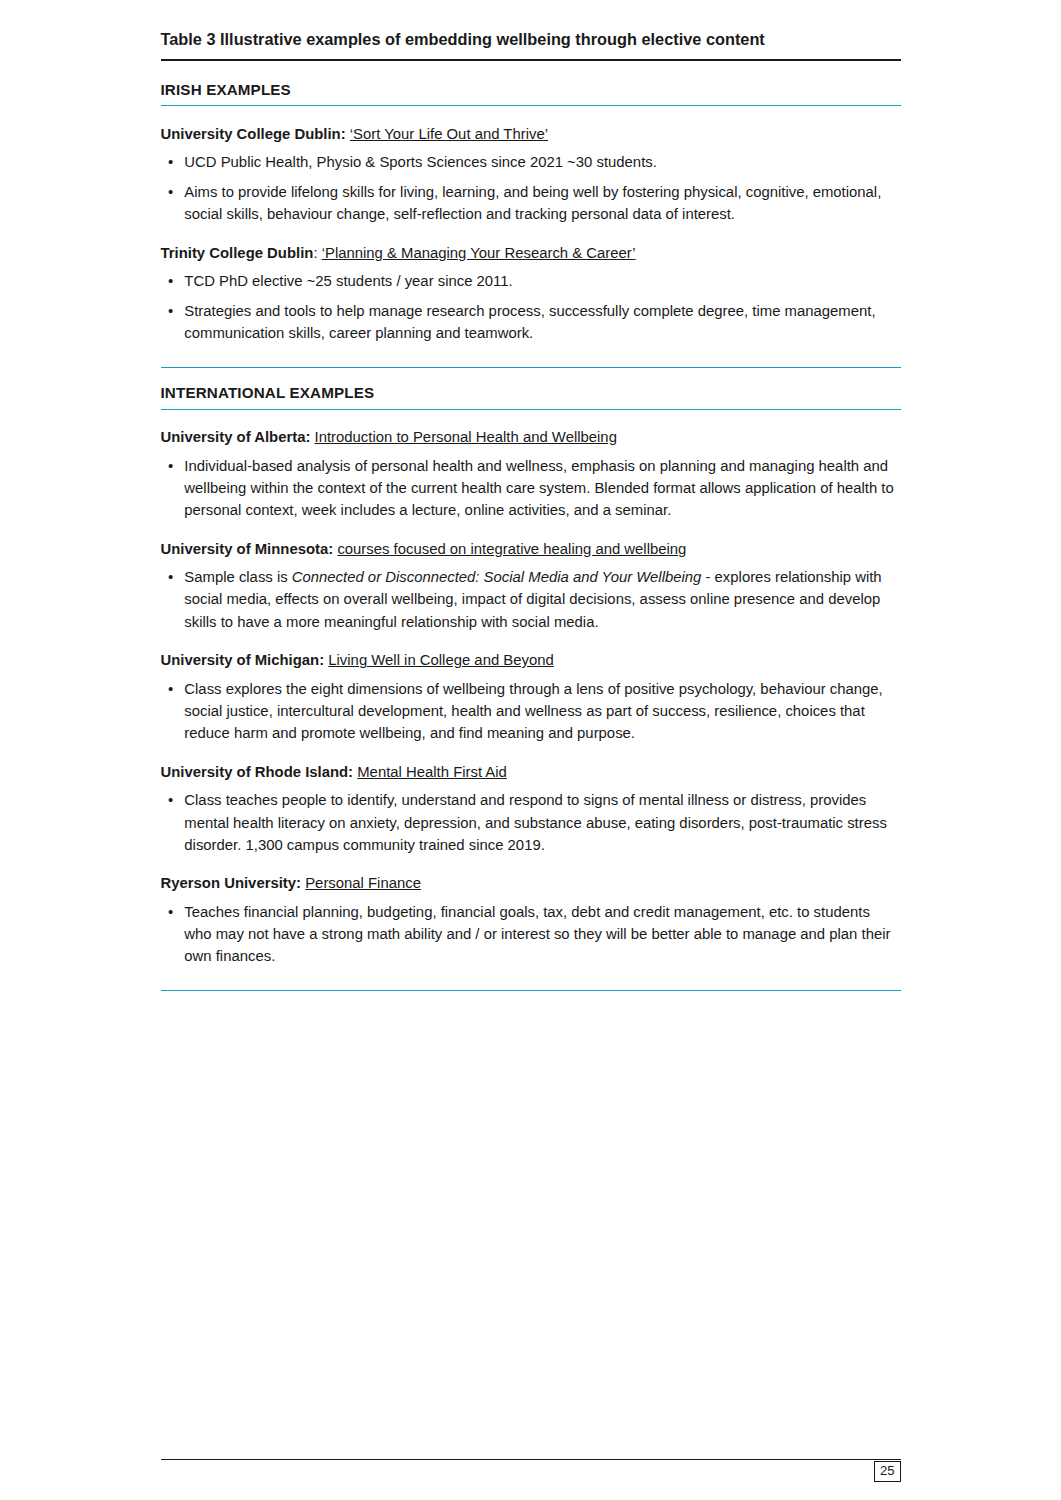Table 3 Illustrative examples of embedding wellbeing through elective content
IRISH EXAMPLES
University College Dublin: ‘Sort Your Life Out and Thrive’
UCD Public Health, Physio & Sports Sciences since 2021 ~30 students.
Aims to provide lifelong skills for living, learning, and being well by fostering physical, cognitive, emotional, social skills, behaviour change, self-reflection and tracking personal data of interest.
Trinity College Dublin: ‘Planning & Managing Your Research & Career’
TCD PhD elective ~25 students / year since 2011.
Strategies and tools to help manage research process, successfully complete degree, time management, communication skills, career planning and teamwork.
INTERNATIONAL EXAMPLES
University of Alberta: Introduction to Personal Health and Wellbeing
Individual-based analysis of personal health and wellness, emphasis on planning and managing health and wellbeing within the context of the current health care system. Blended format allows application of health to personal context, week includes a lecture, online activities, and a seminar.
University of Minnesota: courses focused on integrative healing and wellbeing
Sample class is Connected or Disconnected: Social Media and Your Wellbeing - explores relationship with social media, effects on overall wellbeing, impact of digital decisions, assess online presence and develop skills to have a more meaningful relationship with social media.
University of Michigan: Living Well in College and Beyond
Class explores the eight dimensions of wellbeing through a lens of positive psychology, behaviour change, social justice, intercultural development, health and wellness as part of success, resilience, choices that reduce harm and promote wellbeing, and find meaning and purpose.
University of Rhode Island: Mental Health First Aid
Class teaches people to identify, understand and respond to signs of mental illness or distress, provides mental health literacy on anxiety, depression, and substance abuse, eating disorders, post-traumatic stress disorder. 1,300 campus community trained since 2019.
Ryerson University: Personal Finance
Teaches financial planning, budgeting, financial goals, tax, debt and credit management, etc. to students who may not have a strong math ability and / or interest so they will be better able to manage and plan their own finances.
25